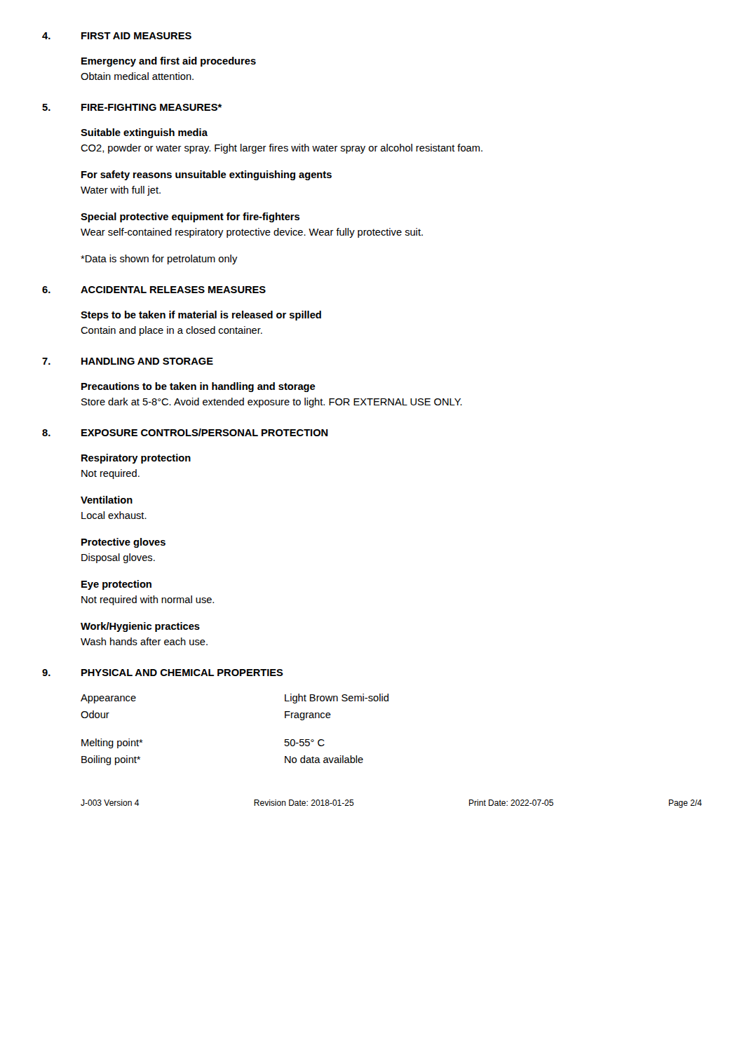4. FIRST AID MEASURES
Emergency and first aid procedures
Obtain medical attention.
5. FIRE-FIGHTING MEASURES*
Suitable extinguish media
CO2, powder or water spray. Fight larger fires with water spray or alcohol resistant foam.
For safety reasons unsuitable extinguishing agents
Water with full jet.
Special protective equipment for fire-fighters
Wear self-contained respiratory protective device. Wear fully protective suit.
*Data is shown for petrolatum only
6. ACCIDENTAL RELEASES MEASURES
Steps to be taken if material is released or spilled
Contain and place in a closed container.
7. HANDLING AND STORAGE
Precautions to be taken in handling and storage
Store dark at 5-8°C. Avoid extended exposure to light. FOR EXTERNAL USE ONLY.
8. EXPOSURE CONTROLS/PERSONAL PROTECTION
Respiratory protection
Not required.
Ventilation
Local exhaust.
Protective gloves
Disposal gloves.
Eye protection
Not required with normal use.
Work/Hygienic practices
Wash hands after each use.
9. PHYSICAL AND CHEMICAL PROPERTIES
| Appearance | Light Brown Semi-solid |
| Odour | Fragrance |
| Melting point* | 50-55° C |
| Boiling point* | No data available |
J-003 Version 4 Revision Date: 2018-01-25 Print Date: 2022-07-05 Page 2/4